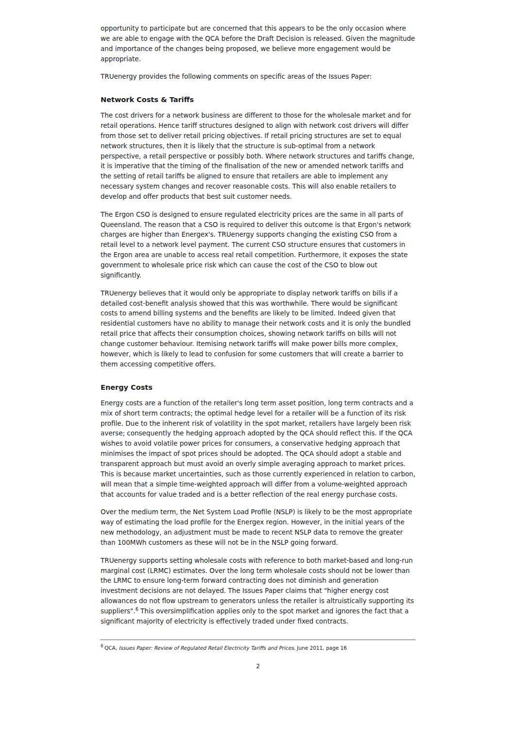opportunity to participate but are concerned that this appears to be the only occasion where we are able to engage with the QCA before the Draft Decision is released. Given the magnitude and importance of the changes being proposed, we believe more engagement would be appropriate.
TRUenergy provides the following comments on specific areas of the Issues Paper:
Network Costs & Tariffs
The cost drivers for a network business are different to those for the wholesale market and for retail operations. Hence tariff structures designed to align with network cost drivers will differ from those set to deliver retail pricing objectives. If retail pricing structures are set to equal network structures, then it is likely that the structure is sub-optimal from a network perspective, a retail perspective or possibly both. Where network structures and tariffs change, it is imperative that the timing of the finalisation of the new or amended network tariffs and the setting of retail tariffs be aligned to ensure that retailers are able to implement any necessary system changes and recover reasonable costs. This will also enable retailers to develop and offer products that best suit customer needs.
The Ergon CSO is designed to ensure regulated electricity prices are the same in all parts of Queensland. The reason that a CSO is required to deliver this outcome is that Ergon's network charges are higher than Energex's. TRUenergy supports changing the existing CSO from a retail level to a network level payment. The current CSO structure ensures that customers in the Ergon area are unable to access real retail competition. Furthermore, it exposes the state government to wholesale price risk which can cause the cost of the CSO to blow out significantly.
TRUenergy believes that it would only be appropriate to display network tariffs on bills if a detailed cost-benefit analysis showed that this was worthwhile. There would be significant costs to amend billing systems and the benefits are likely to be limited. Indeed given that residential customers have no ability to manage their network costs and it is only the bundled retail price that affects their consumption choices, showing network tariffs on bills will not change customer behaviour. Itemising network tariffs will make power bills more complex, however, which is likely to lead to confusion for some customers that will create a barrier to them accessing competitive offers.
Energy Costs
Energy costs are a function of the retailer's long term asset position, long term contracts and a mix of short term contracts; the optimal hedge level for a retailer will be a function of its risk profile. Due to the inherent risk of volatility in the spot market, retailers have largely been risk averse; consequently the hedging approach adopted by the QCA should reflect this. If the QCA wishes to avoid volatile power prices for consumers, a conservative hedging approach that minimises the impact of spot prices should be adopted. The QCA should adopt a stable and transparent approach but must avoid an overly simple averaging approach to market prices. This is because market uncertainties, such as those currently experienced in relation to carbon, will mean that a simple time-weighted approach will differ from a volume-weighted approach that accounts for value traded and is a better reflection of the real energy purchase costs.
Over the medium term, the Net System Load Profile (NSLP) is likely to be the most appropriate way of estimating the load profile for the Energex region. However, in the initial years of the new methodology, an adjustment must be made to recent NSLP data to remove the greater than 100MWh customers as these will not be in the NSLP going forward.
TRUenergy supports setting wholesale costs with reference to both market-based and long-run marginal cost (LRMC) estimates. Over the long term wholesale costs should not be lower than the LRMC to ensure long-term forward contracting does not diminish and generation investment decisions are not delayed. The Issues Paper claims that "higher energy cost allowances do not flow upstream to generators unless the retailer is altruistically supporting its suppliers".6 This oversimplification applies only to the spot market and ignores the fact that a significant majority of electricity is effectively traded under fixed contracts.
6 QCA, Issues Paper: Review of Regulated Retail Electricity Tariffs and Prices, June 2011, page 16
2